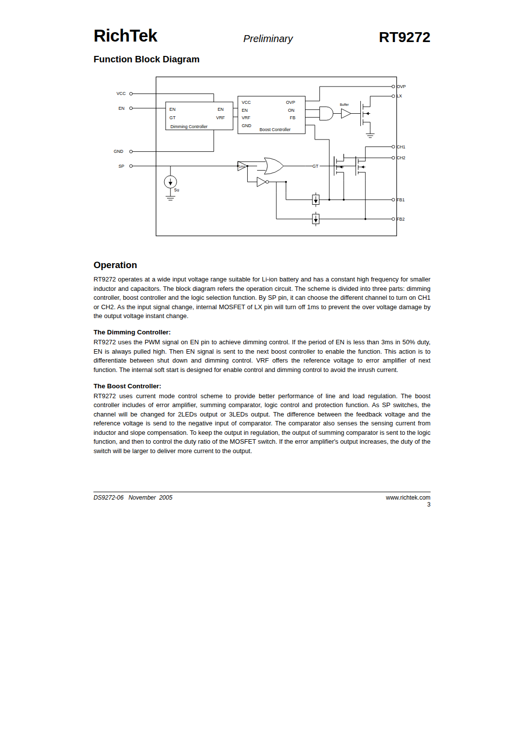RichTek
Preliminary
RT9272
Function Block Diagram
VCC EN GND SP 5u EN EN GT VRF Dimming Controller VCC EN VRF GND OVP ON FB Boost Controller OVP Buffer LX CH1 CH2 GT 1ms FB1 FB2
Operation
RT9272 operates at a wide input voltage range suitable for Li-ion battery and has a constant high frequency for smaller inductor and capacitors. The block diagram refers the operation circuit. The scheme is divided into three parts: dimming controller, boost controller and the logic selection function. By SP pin, it can choose the different channel to turn on CH1 or CH2. As the input signal change, internal MOSFET of LX pin will turn off 1ms to prevent the over voltage damage by the output voltage instant change.
The Dimming Controller:
RT9272 uses the PWM signal on EN pin to achieve dimming control. If the period of EN is less than 3ms in 50% duty, EN is always pulled high. Then EN signal is sent to the next boost controller to enable the function. This action is to differentiate between shut down and dimming control. VRF offers the reference voltage to error amplifier of next function. The internal soft start is designed for enable control and dimming control to avoid the inrush current.
The Boost Controller:
RT9272 uses current mode control scheme to provide better performance of line and load regulation. The boost controller includes of error amplifier, summing comparator, logic control and protection function. As SP switches, the channel will be changed for 2LEDs output or 3LEDs output. The difference between the feedback voltage and the reference voltage is send to the negative input of comparator. The comparator also senses the sensing current from inductor and slope compensation. To keep the output in regulation, the output of summing comparator is sent to the logic function, and then to control the duty ratio of the MOSFET switch. If the error amplifier's output increases, the duty of the switch will be larger to deliver more current to the output.
DS9272-06 November 2005
www.richtek.com
3